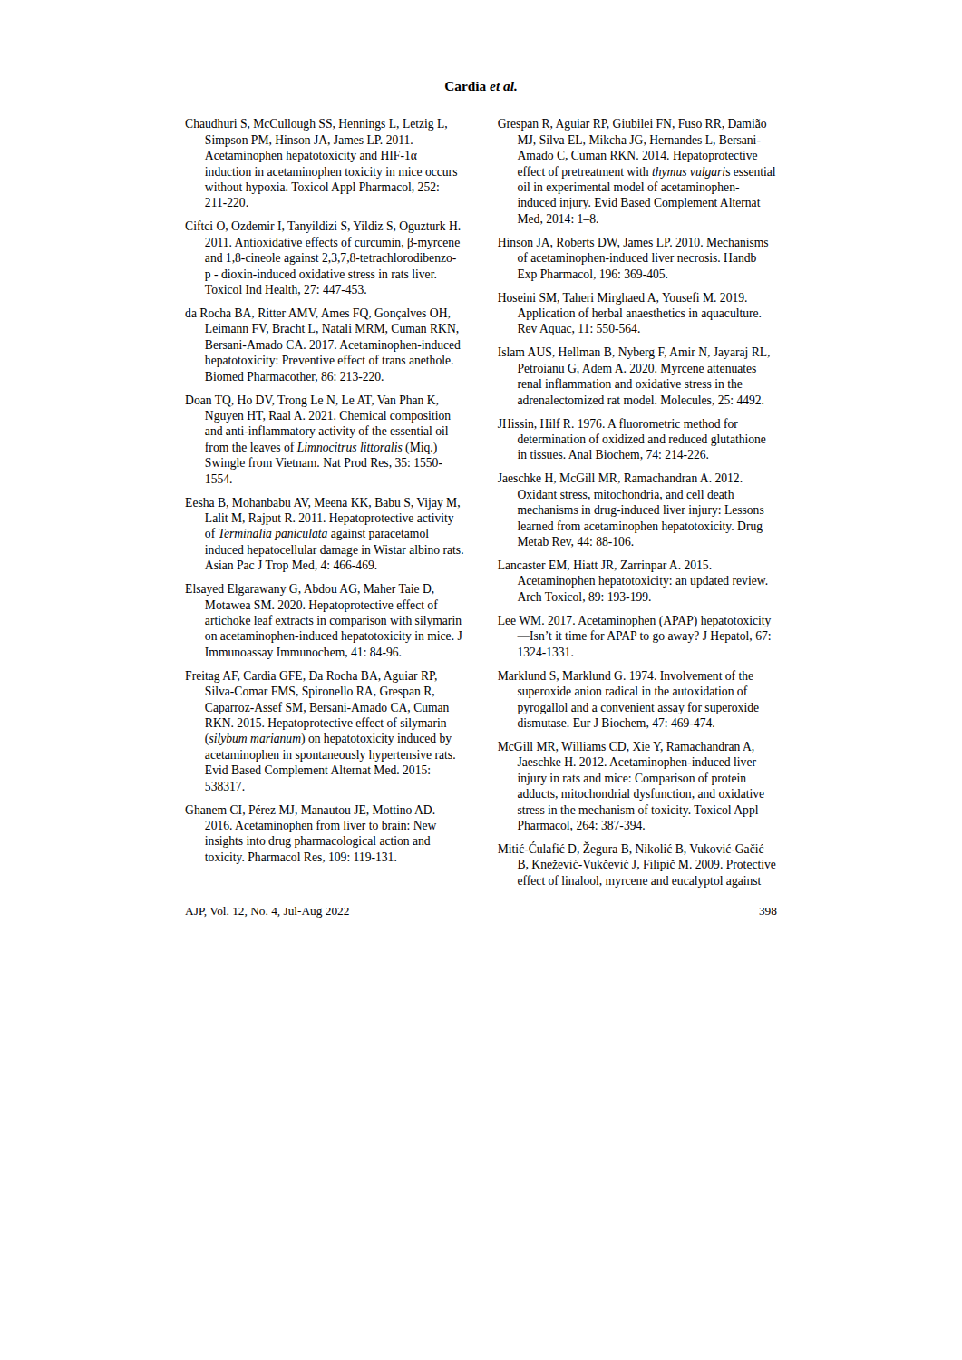Cardia et al.
Chaudhuri S, McCullough SS, Hennings L, Letzig L, Simpson PM, Hinson JA, James LP. 2011. Acetaminophen hepatotoxicity and HIF-1α induction in acetaminophen toxicity in mice occurs without hypoxia. Toxicol Appl Pharmacol, 252: 211-220.
Ciftci O, Ozdemir I, Tanyildizi S, Yildiz S, Oguzturk H. 2011. Antioxidative effects of curcumin, β-myrcene and 1,8-cineole against 2,3,7,8-tetrachlorodibenzo- p - dioxin-induced oxidative stress in rats liver. Toxicol Ind Health, 27: 447-453.
da Rocha BA, Ritter AMV, Ames FQ, Gonçalves OH, Leimann FV, Bracht L, Natali MRM, Cuman RKN, Bersani-Amado CA. 2017. Acetaminophen-induced hepatotoxicity: Preventive effect of trans anethole. Biomed Pharmacother, 86: 213-220.
Doan TQ, Ho DV, Trong Le N, Le AT, Van Phan K, Nguyen HT, Raal A. 2021. Chemical composition and anti-inflammatory activity of the essential oil from the leaves of Limnocitrus littoralis (Miq.) Swingle from Vietnam. Nat Prod Res, 35: 1550-1554.
Eesha B, Mohanbabu AV, Meena KK, Babu S, Vijay M, Lalit M, Rajput R. 2011. Hepatoprotective activity of Terminalia paniculata against paracetamol induced hepatocellular damage in Wistar albino rats. Asian Pac J Trop Med, 4: 466-469.
Elsayed Elgarawany G, Abdou AG, Maher Taie D, Motawea SM. 2020. Hepatoprotective effect of artichoke leaf extracts in comparison with silymarin on acetaminophen-induced hepatotoxicity in mice. J Immunoassay Immunochem, 41: 84-96.
Freitag AF, Cardia GFE, Da Rocha BA, Aguiar RP, Silva-Comar FMS, Spironello RA, Grespan R, Caparroz-Assef SM, Bersani-Amado CA, Cuman RKN. 2015. Hepatoprotective effect of silymarin (silybum marianum) on hepatotoxicity induced by acetaminophen in spontaneously hypertensive rats. Evid Based Complement Alternat Med. 2015: 538317.
Ghanem CI, Pérez MJ, Manautou JE, Mottino AD. 2016. Acetaminophen from liver to brain: New insights into drug pharmacological action and toxicity. Pharmacol Res, 109: 119-131.
Grespan R, Aguiar RP, Giubilei FN, Fuso RR, Damião MJ, Silva EL, Mikcha JG, Hernandes L, Bersani-Amado C, Cuman RKN. 2014. Hepatoprotective effect of pretreatment with thymus vulgaris essential oil in experimental model of acetaminophen-induced injury. Evid Based Complement Alternat Med, 2014: 1–8.
Hinson JA, Roberts DW, James LP. 2010. Mechanisms of acetaminophen-induced liver necrosis. Handb Exp Pharmacol, 196: 369-405.
Hoseini SM, Taheri Mirghaed A, Yousefi M. 2019. Application of herbal anaesthetics in aquaculture. Rev Aquac, 11: 550-564.
Islam AUS, Hellman B, Nyberg F, Amir N, Jayaraj RL, Petroianu G, Adem A. 2020. Myrcene attenuates renal inflammation and oxidative stress in the adrenalectomized rat model. Molecules, 25: 4492.
JHissin, Hilf R. 1976. A fluorometric method for determination of oxidized and reduced glutathione in tissues. Anal Biochem, 74: 214-226.
Jaeschke H, McGill MR, Ramachandran A. 2012. Oxidant stress, mitochondria, and cell death mechanisms in drug-induced liver injury: Lessons learned from acetaminophen hepatotoxicity. Drug Metab Rev, 44: 88-106.
Lancaster EM, Hiatt JR, Zarrinpar A. 2015. Acetaminophen hepatotoxicity: an updated review. Arch Toxicol, 89: 193-199.
Lee WM. 2017. Acetaminophen (APAP) hepatotoxicity—Isn’t it time for APAP to go away? J Hepatol, 67: 1324-1331.
Marklund S, Marklund G. 1974. Involvement of the superoxide anion radical in the autoxidation of pyrogallol and a convenient assay for superoxide dismutase. Eur J Biochem, 47: 469-474.
McGill MR, Williams CD, Xie Y, Ramachandran A, Jaeschke H. 2012. Acetaminophen-induced liver injury in rats and mice: Comparison of protein adducts, mitochondrial dysfunction, and oxidative stress in the mechanism of toxicity. Toxicol Appl Pharmacol, 264: 387-394.
Mitić-Ćulafić D, Žegura B, Nikolić B, Vuković-Gačić B, Knežević-Vukčević J, Filipič M. 2009. Protective effect of linalool, myrcene and eucalyptol against
AJP, Vol. 12, No. 4, Jul-Aug 2022
398